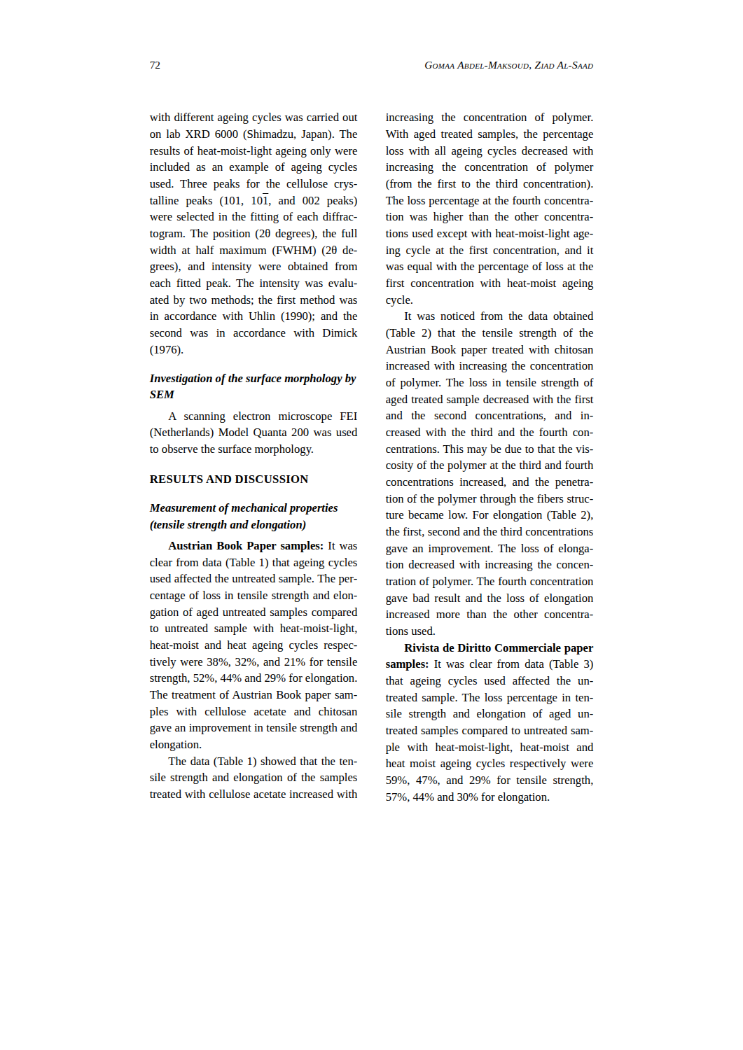72 Gomaa Abdel-Maksoud, Ziad Al-Saad
with different ageing cycles was carried out on lab XRD 6000 (Shimadzu, Japan). The results of heat-moist-light ageing only were included as an example of ageing cycles used. Three peaks for the cellulose crystalline peaks (101, 101, and 002 peaks) were selected in the fitting of each diffractogram. The position (2θ degrees), the full width at half maximum (FWHM) (2θ degrees), and intensity were obtained from each fitted peak. The intensity was evaluated by two methods; the first method was in accordance with Uhlin (1990); and the second was in accordance with Dimick (1976).
Investigation of the surface morphology by SEM
A scanning electron microscope FEI (Netherlands) Model Quanta 200 was used to observe the surface morphology.
Results and discussion
Measurement of mechanical properties (tensile strength and elongation)
Austrian Book Paper samples: It was clear from data (Table 1) that ageing cycles used affected the untreated sample. The percentage of loss in tensile strength and elongation of aged untreated samples compared to untreated sample with heat-moist-light, heat-moist and heat ageing cycles respectively were 38%, 32%, and 21% for tensile strength, 52%, 44% and 29% for elongation. The treatment of Austrian Book paper samples with cellulose acetate and chitosan gave an improvement in tensile strength and elongation.
The data (Table 1) showed that the tensile strength and elongation of the samples treated with cellulose acetate increased with increasing the concentration of polymer. With aged treated samples, the percentage loss with all ageing cycles decreased with increasing the concentration of polymer (from the first to the third concentration). The loss percentage at the fourth concentration was higher than the other concentrations used except with heat-moist-light ageing cycle at the first concentration, and it was equal with the percentage of loss at the first concentration with heat-moist ageing cycle.
It was noticed from the data obtained (Table 2) that the tensile strength of the Austrian Book paper treated with chitosan increased with increasing the concentration of polymer. The loss in tensile strength of aged treated sample decreased with the first and the second concentrations, and increased with the third and the fourth concentrations. This may be due to that the viscosity of the polymer at the third and fourth concentrations increased, and the penetration of the polymer through the fibers structure became low. For elongation (Table 2), the first, second and the third concentrations gave an improvement. The loss of elongation decreased with increasing the concentration of polymer. The fourth concentration gave bad result and the loss of elongation increased more than the other concentrations used.
Rivista de Diritto Commerciale paper samples: It was clear from data (Table 3) that ageing cycles used affected the untreated sample. The loss percentage in tensile strength and elongation of aged untreated samples compared to untreated sample with heat-moist-light, heat-moist and heat moist ageing cycles respectively were 59%, 47%, and 29% for tensile strength, 57%, 44% and 30% for elongation.